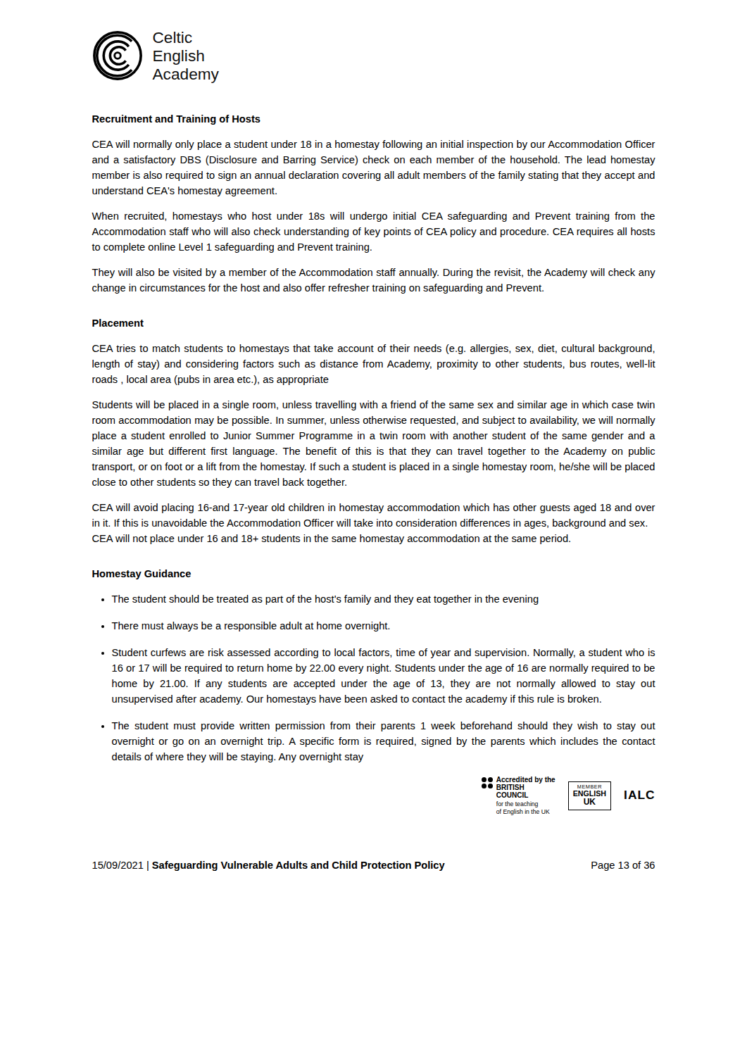Celtic
English
Academy
Recruitment and Training of Hosts
CEA will normally only place a student under 18 in a homestay following an initial inspection by our Accommodation Officer and a satisfactory DBS (Disclosure and Barring Service) check on each member of the household. The lead homestay member is also required to sign an annual declaration covering all adult members of the family stating that they accept and understand CEA's homestay agreement.
When recruited, homestays who host under 18s will undergo initial CEA safeguarding and Prevent training from the Accommodation staff who will also check understanding of key points of CEA policy and procedure. CEA requires all hosts to complete online Level 1 safeguarding and Prevent training.
They will also be visited by a member of the Accommodation staff annually. During the revisit, the Academy will check any change in circumstances for the host and also offer refresher training on safeguarding and Prevent.
Placement
CEA tries to match students to homestays that take account of their needs (e.g. allergies, sex, diet, cultural background, length of stay) and considering factors such as distance from Academy, proximity to other students, bus routes, well-lit roads , local area (pubs in area etc.), as appropriate
Students will be placed in a single room, unless travelling with a friend of the same sex and similar age in which case twin room accommodation may be possible. In summer, unless otherwise requested, and subject to availability, we will normally place a student enrolled to Junior Summer Programme in a twin room with another student of the same gender and a similar age but different first language. The benefit of this is that they can travel together to the Academy on public transport, or on foot or a lift from the homestay. If such a student is placed in a single homestay room, he/she will be placed close to other students so they can travel back together.
CEA will avoid placing 16-and 17-year old children in homestay accommodation which has other guests aged 18 and over in it. If this is unavoidable the Accommodation Officer will take into consideration differences in ages, background and sex.
CEA will not place under 16 and 18+ students in the same homestay accommodation at the same period.
Homestay Guidance
The student should be treated as part of the host's family and they eat together in the evening
There must always be a responsible adult at home overnight.
Student curfews are risk assessed according to local factors, time of year and supervision. Normally, a student who is 16 or 17 will be required to return home by 22.00 every night. Students under the age of 16 are normally required to be home by 21.00. If any students are accepted under the age of 13, they are not normally allowed to stay out unsupervised after academy. Our homestays have been asked to contact the academy if this rule is broken.
The student must provide written permission from their parents 1 week beforehand should they wish to stay out overnight or go on an overnight trip. A specific form is required, signed by the parents which includes the contact details of where they will be staying. Any overnight stay
Accredited by the
BRITISH
COUNCIL
for the teaching
of English in the UK
MEMBER
ENGLISH
UK
IALC
15/09/2021 | Safeguarding Vulnerable Adults and Child Protection Policy
Page 13 of 36